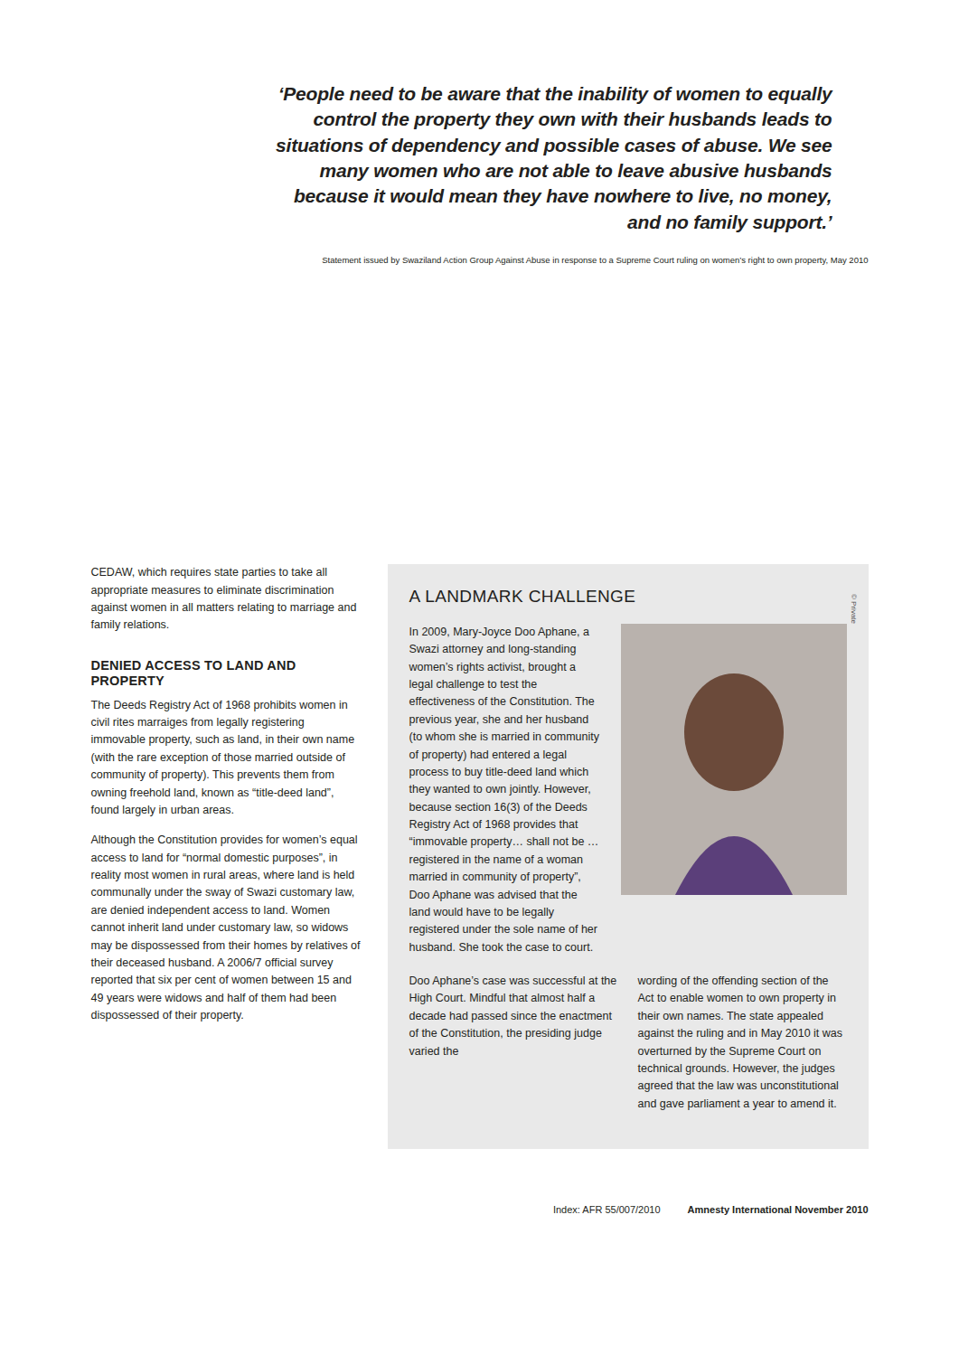‘People need to be aware that the inability of women to equally control the property they own with their husbands leads to situations of dependency and possible cases of abuse. We see many women who are not able to leave abusive husbands because it would mean they have nowhere to live, no money, and no family support.’
Statement issued by Swaziland Action Group Against Abuse in response to a Supreme Court ruling on women’s right to own property, May 2010
CEDAW, which requires state parties to take all appropriate measures to eliminate discrimination against women in all matters relating to marriage and family relations.
Denied access to land and property
The Deeds Registry Act of 1968 prohibits women in civil rites marraiges from legally registering immovable property, such as land, in their own name (with the rare exception of those married outside of community of property). This prevents them from owning freehold land, known as “title-deed land”, found largely in urban areas.
Although the Constitution provides for women’s equal access to land for “normal domestic purposes”, in reality most women in rural areas, where land is held communally under the sway of Swazi customary law, are denied independent access to land. Women cannot inherit land under customary law, so widows may be dispossessed from their homes by relatives of their deceased husband. A 2006/7 official survey reported that six per cent of women between 15 and 49 years were widows and half of them had been dispossessed of their property.
A landmark challenge
In 2009, Mary-Joyce Doo Aphane, a Swazi attorney and long-standing women’s rights activist, brought a legal challenge to test the effectiveness of the Constitution. The previous year, she and her husband (to whom she is married in community of property) had entered a legal process to buy title-deed land which they wanted to own jointly. However, because section 16(3) of the Deeds Registry Act of 1968 provides that “immovable property… shall not be …registered in the name of a woman married in community of property”, Doo Aphane was advised that the land would have to be legally registered under the sole name of her husband. She took the case to court.
© Private
Doo Aphane’s case was successful at the High Court. Mindful that almost half a decade had passed since the enactment of the Constitution, the presiding judge varied the
wording of the offending section of the Act to enable women to own property in their own names. The state appealed against the ruling and in May 2010 it was overturned by the Supreme Court on technical grounds. However, the judges agreed that the law was unconstitutional and gave parliament a year to amend it.
Index: AFR 55/007/2010 Amnesty International November 2010